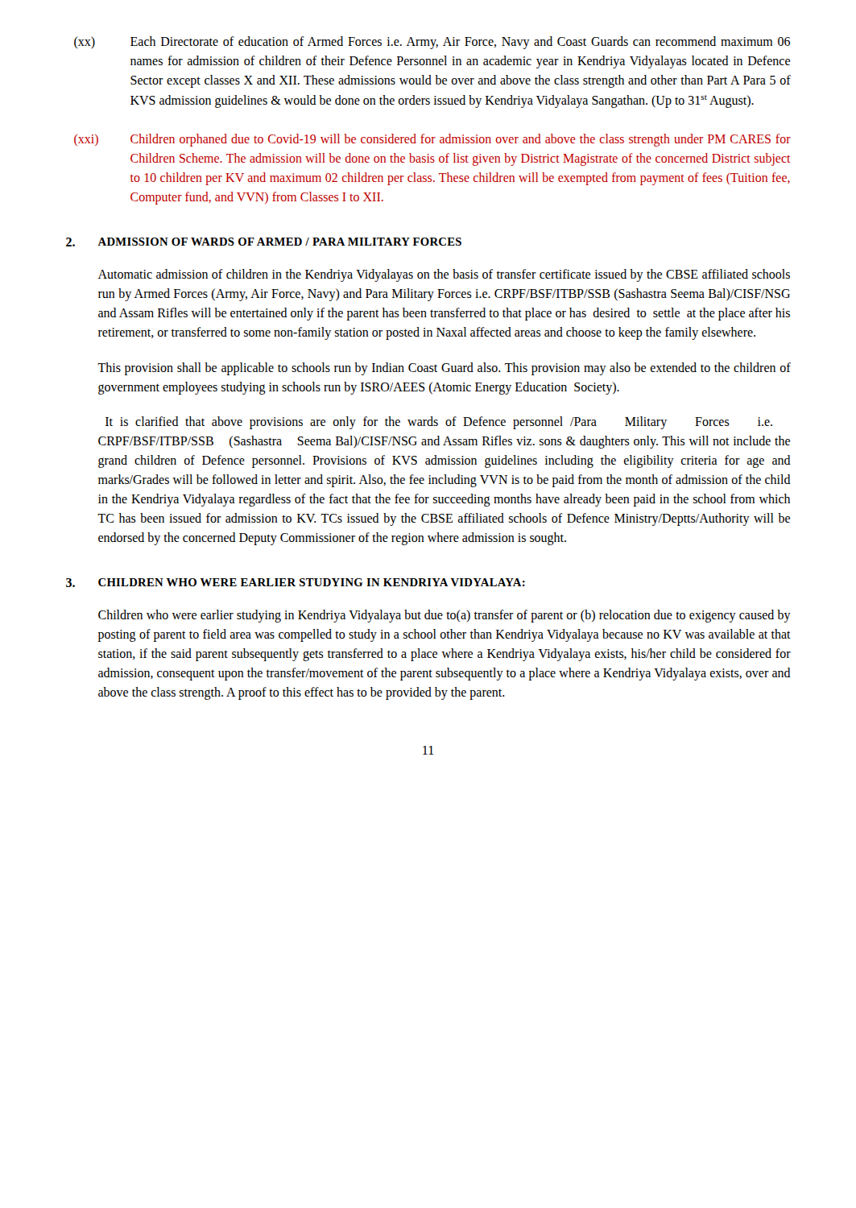(xx)
Each Directorate of education of Armed Forces i.e. Army, Air Force, Navy and Coast Guards can recommend maximum 06 names for admission of children of their Defence Personnel in an academic year in Kendriya Vidyalayas located in Defence Sector except classes X and XII. These admissions would be over and above the class strength and other than Part A Para 5 of KVS admission guidelines & would be done on the orders issued by Kendriya Vidyalaya Sangathan. (Up to 31st August).
(xxi)
Children orphaned due to Covid-19 will be considered for admission over and above the class strength under PM CARES for Children Scheme. The admission will be done on the basis of list given by District Magistrate of the concerned District subject to 10 children per KV and maximum 02 children per class. These children will be exempted from payment of fees (Tuition fee, Computer fund, and VVN) from Classes I to XII.
2.
ADMISSION OF WARDS OF ARMED / PARA MILITARY FORCES
Automatic admission of children in the Kendriya Vidyalayas on the basis of transfer certificate issued by the CBSE affiliated schools run by Armed Forces (Army, Air Force, Navy) and Para Military Forces i.e. CRPF/BSF/ITBP/SSB (Sashastra Seema Bal)/CISF/NSG and Assam Rifles will be entertained only if the parent has been transferred to that place or has desired to settle at the place after his retirement, or transferred to some non-family station or posted in Naxal affected areas and choose to keep the family elsewhere.
This provision shall be applicable to schools run by Indian Coast Guard also. This provision may also be extended to the children of government employees studying in schools run by ISRO/AEES (Atomic Energy Education Society).
It is clarified that above provisions are only for the wards of Defence personnel /Para Military Forces i.e. CRPF/BSF/ITBP/SSB (Sashastra Seema Bal)/CISF/NSG and Assam Rifles viz. sons & daughters only. This will not include the grand children of Defence personnel. Provisions of KVS admission guidelines including the eligibility criteria for age and marks/Grades will be followed in letter and spirit. Also, the fee including VVN is to be paid from the month of admission of the child in the Kendriya Vidyalaya regardless of the fact that the fee for succeeding months have already been paid in the school from which TC has been issued for admission to KV. TCs issued by the CBSE affiliated schools of Defence Ministry/Deptts/Authority will be endorsed by the concerned Deputy Commissioner of the region where admission is sought.
3.
CHILDREN WHO WERE EARLIER STUDYING IN KENDRIYA VIDYALAYA:
Children who were earlier studying in Kendriya Vidyalaya but due to(a) transfer of parent or (b) relocation due to exigency caused by posting of parent to field area was compelled to study in a school other than Kendriya Vidyalaya because no KV was available at that station, if the said parent subsequently gets transferred to a place where a Kendriya Vidyalaya exists, his/her child be considered for admission, consequent upon the transfer/movement of the parent subsequently to a place where a Kendriya Vidyalaya exists, over and above the class strength. A proof to this effect has to be provided by the parent.
11